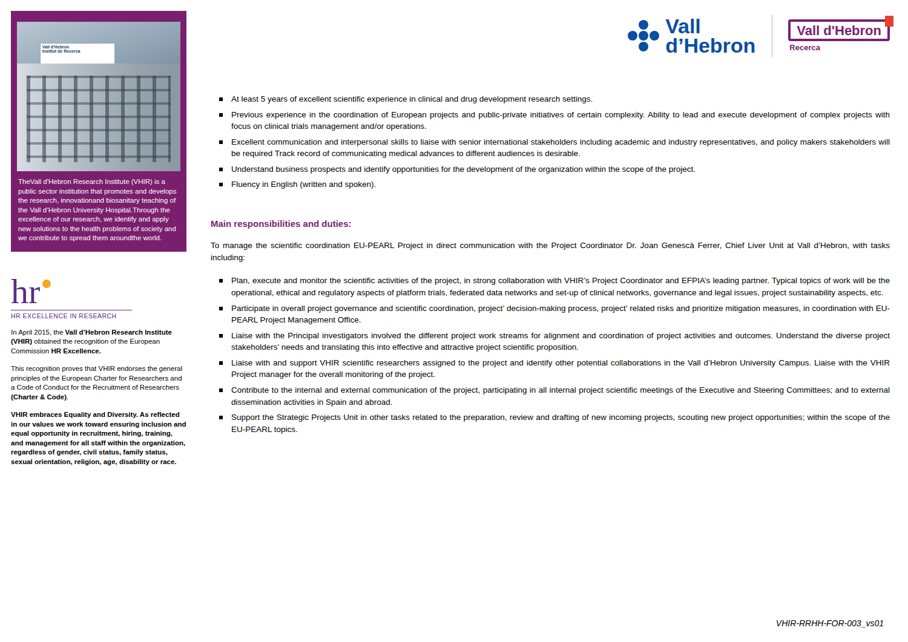Vall d'Hebron
Institut de Recerca
TheVall d'Hebron Research Institute (VHIR) is a public sector institution that promotes and develops the research, innovationand biosanitary teaching of the Vall d’Hebron University Hospital.Through the excellence of our research, we identify and apply new solutions to the health problems of society and we contribute to spread them aroundthe world.
hr
HR EXCELLENCE IN RESEARCH
In April 2015, the Vall d’Hebron Research Institute (VHIR) obtained the recognition of the European Commission HR Excellence.
This recognition proves that VHIR endorses the general principles of the European Charter for Researchers and a Code of Conduct for the Recruitment of Researchers (Charter & Code).
VHIR embraces Equality and Diversity. As reflected in our values we work toward ensuring inclusion and equal opportunity in recruitment, hiring, training, and management for all staff within the organization, regardless of gender, civil status, family status, sexual orientation, religion, age, disability or race.
Vall
d’Hebron
Vall d'Hebron
Recerca
At least 5 years of excellent scientific experience in clinical and drug development research settings.
Previous experience in the coordination of European projects and public-private initiatives of certain complexity. Ability to lead and execute development of complex projects with focus on clinical trials management and/or operations.
Excellent communication and interpersonal skills to liaise with senior international stakeholders including academic and industry representatives, and policy makers stakeholders will be required Track record of communicating medical advances to different audiences is desirable.
Understand business prospects and identify opportunities for the development of the organization within the scope of the project.
Fluency in English (written and spoken).
Main responsibilities and duties:
To manage the scientific coordination EU-PEARL Project in direct communication with the Project Coordinator Dr. Joan Genescà Ferrer, Chief Liver Unit at Vall d’Hebron, with tasks including:
Plan, execute and monitor the scientific activities of the project, in strong collaboration with VHIR’s Project Coordinator and EFPIA’s leading partner. Typical topics of work will be the operational, ethical and regulatory aspects of platform trials, federated data networks and set-up of clinical networks, governance and legal issues, project sustainability aspects, etc.
Participate in overall project governance and scientific coordination, project’ decision-making process, project’ related risks and prioritize mitigation measures, in coordination with EU-PEARL Project Management Office.
Liaise with the Principal investigators involved the different project work streams for alignment and coordination of project activities and outcomes. Understand the diverse project stakeholders’ needs and translating this into effective and attractive project scientific proposition.
Liaise with and support VHIR scientific researchers assigned to the project and identify other potential collaborations in the Vall d’Hebron University Campus. Liaise with the VHIR Project manager for the overall monitoring of the project.
Contribute to the internal and external communication of the project, participating in all internal project scientific meetings of the Executive and Steering Committees; and to external dissemination activities in Spain and abroad.
Support the Strategic Projects Unit in other tasks related to the preparation, review and drafting of new incoming projects, scouting new project opportunities; within the scope of the EU-PEARL topics.
VHIR-RRHH-FOR-003_vs01